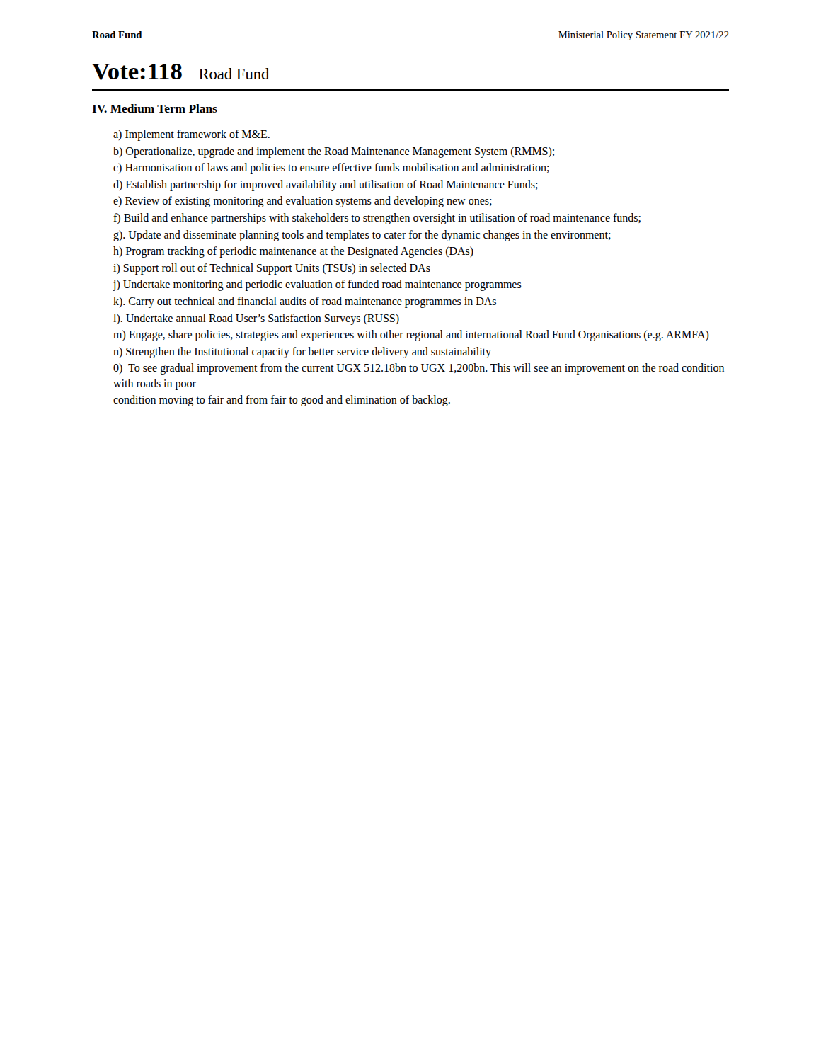Road Fund
Ministerial Policy Statement FY 2021/22
Vote:118 Road Fund
IV. Medium Term Plans
a) Implement framework of M&E.
b) Operationalize, upgrade and implement the Road Maintenance Management System (RMMS);
c) Harmonisation of laws and policies to ensure effective funds mobilisation and administration;
d) Establish partnership for improved availability and utilisation of Road Maintenance Funds;
e) Review of existing monitoring and evaluation systems and developing new ones;
f) Build and enhance partnerships with stakeholders to strengthen oversight in utilisation of road maintenance funds;
g). Update and disseminate planning tools and templates to cater for the dynamic changes in the environment;
h) Program tracking of periodic maintenance at the Designated Agencies (DAs)
i) Support roll out of Technical Support Units (TSUs) in selected DAs
j) Undertake monitoring and periodic evaluation of funded road maintenance programmes
k). Carry out technical and financial audits of road maintenance programmes in DAs
l). Undertake annual Road User’s Satisfaction Surveys (RUSS)
m) Engage, share policies, strategies and experiences with other regional and international Road Fund Organisations (e.g. ARMFA)
n) Strengthen the Institutional capacity for better service delivery and sustainability
0) To see gradual improvement from the current UGX 512.18bn to UGX 1,200bn. This will see an improvement on the road condition with roads in poor
condition moving to fair and from fair to good and elimination of backlog.